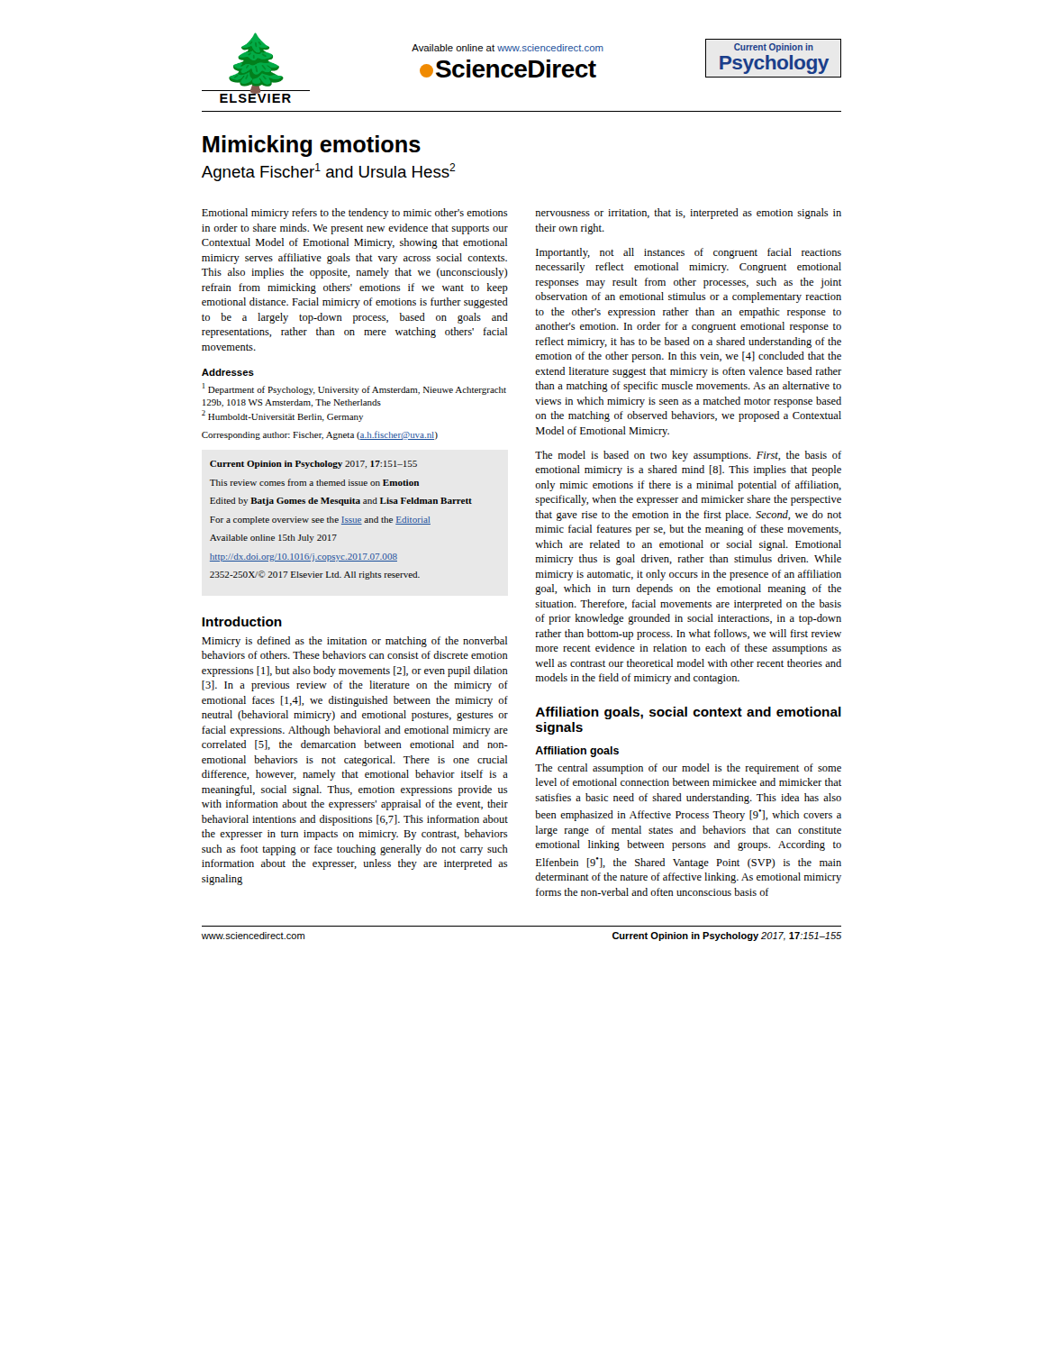🌲 ELSEVIER
Available online at www.sciencedirect.com
ScienceDirect
Current Opinion in
Psychology
Mimicking emotions
Agneta Fischer1 and Ursula Hess2
Emotional mimicry refers to the tendency to mimic other's emotions in order to share minds. We present new evidence that supports our Contextual Model of Emotional Mimicry, showing that emotional mimicry serves affiliative goals that vary across social contexts. This also implies the opposite, namely that we (unconsciously) refrain from mimicking others' emotions if we want to keep emotional distance. Facial mimicry of emotions is further suggested to be a largely top-down process, based on goals and representations, rather than on mere watching others' facial movements.
Addresses
1 Department of Psychology, University of Amsterdam, Nieuwe Achtergracht 129b, 1018 WS Amsterdam, The Netherlands
2 Humboldt-Universität Berlin, Germany
Corresponding author: Fischer, Agneta (a.h.fischer@uva.nl)
Current Opinion in Psychology 2017, 17:151–155
This review comes from a themed issue on Emotion
Edited by Batja Gomes de Mesquita and Lisa Feldman Barrett
For a complete overview see the Issue and the Editorial
Available online 15th July 2017
http://dx.doi.org/10.1016/j.copsyc.2017.07.008
2352-250X/© 2017 Elsevier Ltd. All rights reserved.
Introduction
Mimicry is defined as the imitation or matching of the nonverbal behaviors of others. These behaviors can consist of discrete emotion expressions [1], but also body movements [2], or even pupil dilation [3]. In a previous review of the literature on the mimicry of emotional faces [1,4], we distinguished between the mimicry of neutral (behavioral mimicry) and emotional postures, gestures or facial expressions. Although behavioral and emotional mimicry are correlated [5], the demarcation between emotional and non-emotional behaviors is not categorical. There is one crucial difference, however, namely that emotional behavior itself is a meaningful, social signal. Thus, emotion expressions provide us with information about the expressers' appraisal of the event, their behavioral intentions and dispositions [6,7]. This information about the expresser in turn impacts on mimicry. By contrast, behaviors such as foot tapping or face touching generally do not carry such information about the expresser, unless they are interpreted as signaling
nervousness or irritation, that is, interpreted as emotion signals in their own right.
Importantly, not all instances of congruent facial reactions necessarily reflect emotional mimicry. Congruent emotional responses may result from other processes, such as the joint observation of an emotional stimulus or a complementary reaction to the other's expression rather than an empathic response to another's emotion. In order for a congruent emotional response to reflect mimicry, it has to be based on a shared understanding of the emotion of the other person. In this vein, we [4] concluded that the extend literature suggest that mimicry is often valence based rather than a matching of specific muscle movements. As an alternative to views in which mimicry is seen as a matched motor response based on the matching of observed behaviors, we proposed a Contextual Model of Emotional Mimicry.
The model is based on two key assumptions. First, the basis of emotional mimicry is a shared mind [8]. This implies that people only mimic emotions if there is a minimal potential of affiliation, specifically, when the expresser and mimicker share the perspective that gave rise to the emotion in the first place. Second, we do not mimic facial features per se, but the meaning of these movements, which are related to an emotional or social signal. Emotional mimicry thus is goal driven, rather than stimulus driven. While mimicry is automatic, it only occurs in the presence of an affiliation goal, which in turn depends on the emotional meaning of the situation. Therefore, facial movements are interpreted on the basis of prior knowledge grounded in social interactions, in a top-down rather than bottom-up process. In what follows, we will first review more recent evidence in relation to each of these assumptions as well as contrast our theoretical model with other recent theories and models in the field of mimicry and contagion.
Affiliation goals, social context and emotional signals
Affiliation goals
The central assumption of our model is the requirement of some level of emotional connection between mimickee and mimicker that satisfies a basic need of shared understanding. This idea has also been emphasized in Affective Process Theory [9•], which covers a large range of mental states and behaviors that can constitute emotional linking between persons and groups. According to Elfenbein [9•], the Shared Vantage Point (SVP) is the main determinant of the nature of affective linking. As emotional mimicry forms the non-verbal and often unconscious basis of
www.sciencedirect.com
Current Opinion in Psychology 2017, 17:151–155